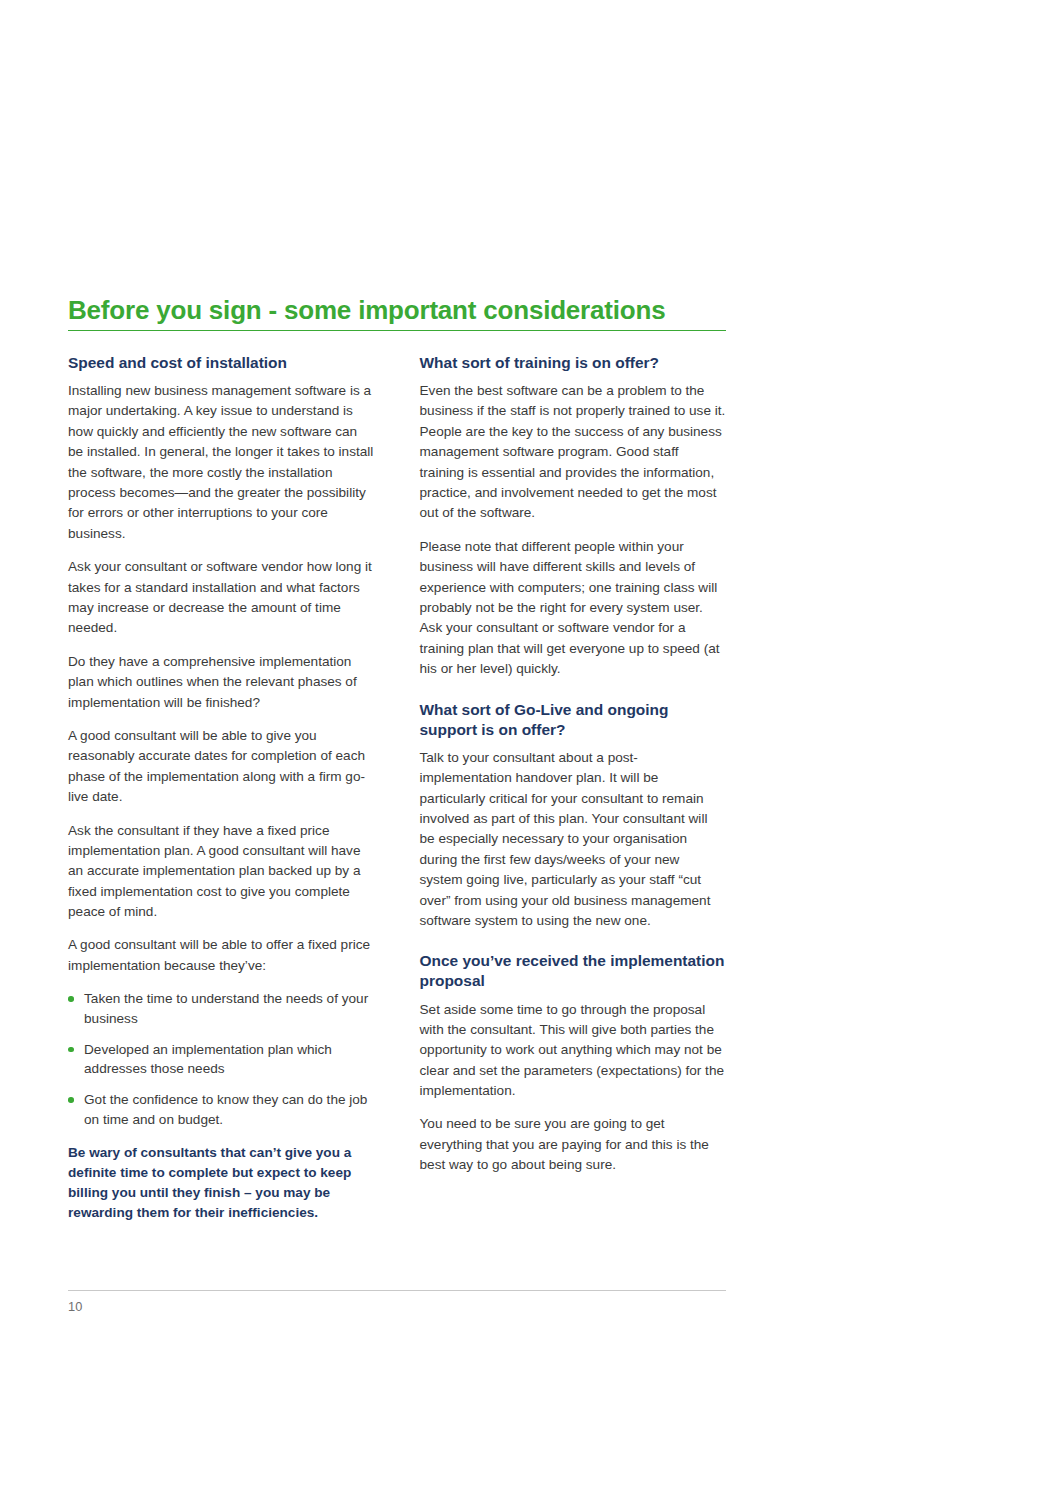Before you sign - some important considerations
Speed and cost of installation
Installing new business management software is a major undertaking. A key issue to understand is how quickly and efficiently the new software can be installed. In general, the longer it takes to install the software, the more costly the installation process becomes—and the greater the possibility for errors or other interruptions to your core business.
Ask your consultant or software vendor how long it takes for a standard installation and what factors may increase or decrease the amount of time needed.
Do they have a comprehensive implementation plan which outlines when the relevant phases of implementation will be finished?
A good consultant will be able to give you reasonably accurate dates for completion of each phase of the implementation along with a firm go-live date.
Ask the consultant if they have a fixed price implementation plan. A good consultant will have an accurate implementation plan backed up by a fixed implementation cost to give you complete peace of mind.
A good consultant will be able to offer a fixed price implementation because they’ve:
Taken the time to understand the needs of your business
Developed an implementation plan which addresses those needs
Got the confidence to know they can do the job on time and on budget.
Be wary of consultants that can’t give you a definite time to complete but expect to keep billing you until they finish – you may be rewarding them for their inefficiencies.
What sort of training is on offer?
Even the best software can be a problem to the business if the staff is not properly trained to use it. People are the key to the success of any business management software program. Good staff training is essential and provides the information, practice, and involvement needed to get the most out of the software.
Please note that different people within your business will have different skills and levels of experience with computers; one training class will probably not be the right for every system user. Ask your consultant or software vendor for a training plan that will get everyone up to speed (at his or her level) quickly.
What sort of Go-Live and ongoing support is on offer?
Talk to your consultant about a post-implementation handover plan. It will be particularly critical for your consultant to remain involved as part of this plan. Your consultant will be especially necessary to your organisation during the first few days/weeks of your new system going live, particularly as your staff “cut over” from using your old business management software system to using the new one.
Once you’ve received the implementation proposal
Set aside some time to go through the proposal with the consultant. This will give both parties the opportunity to work out anything which may not be clear and set the parameters (expectations) for the implementation.
You need to be sure you are going to get everything that you are paying for and this is the best way to go about being sure.
10